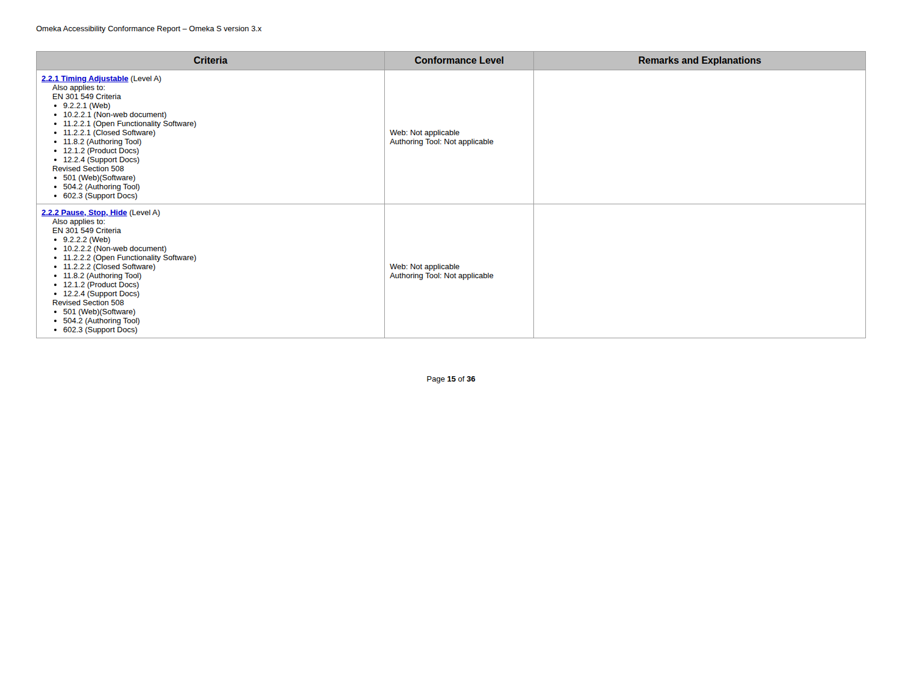Omeka Accessibility Conformance Report – Omeka S version 3.x
| Criteria | Conformance Level | Remarks and Explanations |
| --- | --- | --- |
| 2.2.1 Timing Adjustable (Level A) Also applies to: EN 301 549 Criteria 9.2.2.1 (Web) 10.2.2.1 (Non-web document) 11.2.2.1 (Open Functionality Software) 11.2.2.1 (Closed Software) 11.8.2 (Authoring Tool) 12.1.2 (Product Docs) 12.2.4 (Support Docs) Revised Section 508 501 (Web)(Software) 504.2 (Authoring Tool) 602.3 (Support Docs) | Web: Not applicable Authoring Tool: Not applicable | |
| 2.2.2 Pause, Stop, Hide (Level A) Also applies to: EN 301 549 Criteria 9.2.2.2 (Web) 10.2.2.2 (Non-web document) 11.2.2.2 (Open Functionality Software) 11.2.2.2 (Closed Software) 11.8.2 (Authoring Tool) 12.1.2 (Product Docs) 12.2.4 (Support Docs) Revised Section 508 501 (Web)(Software) 504.2 (Authoring Tool) 602.3 (Support Docs) | Web: Not applicable Authoring Tool: Not applicable | |
Page 15 of 36